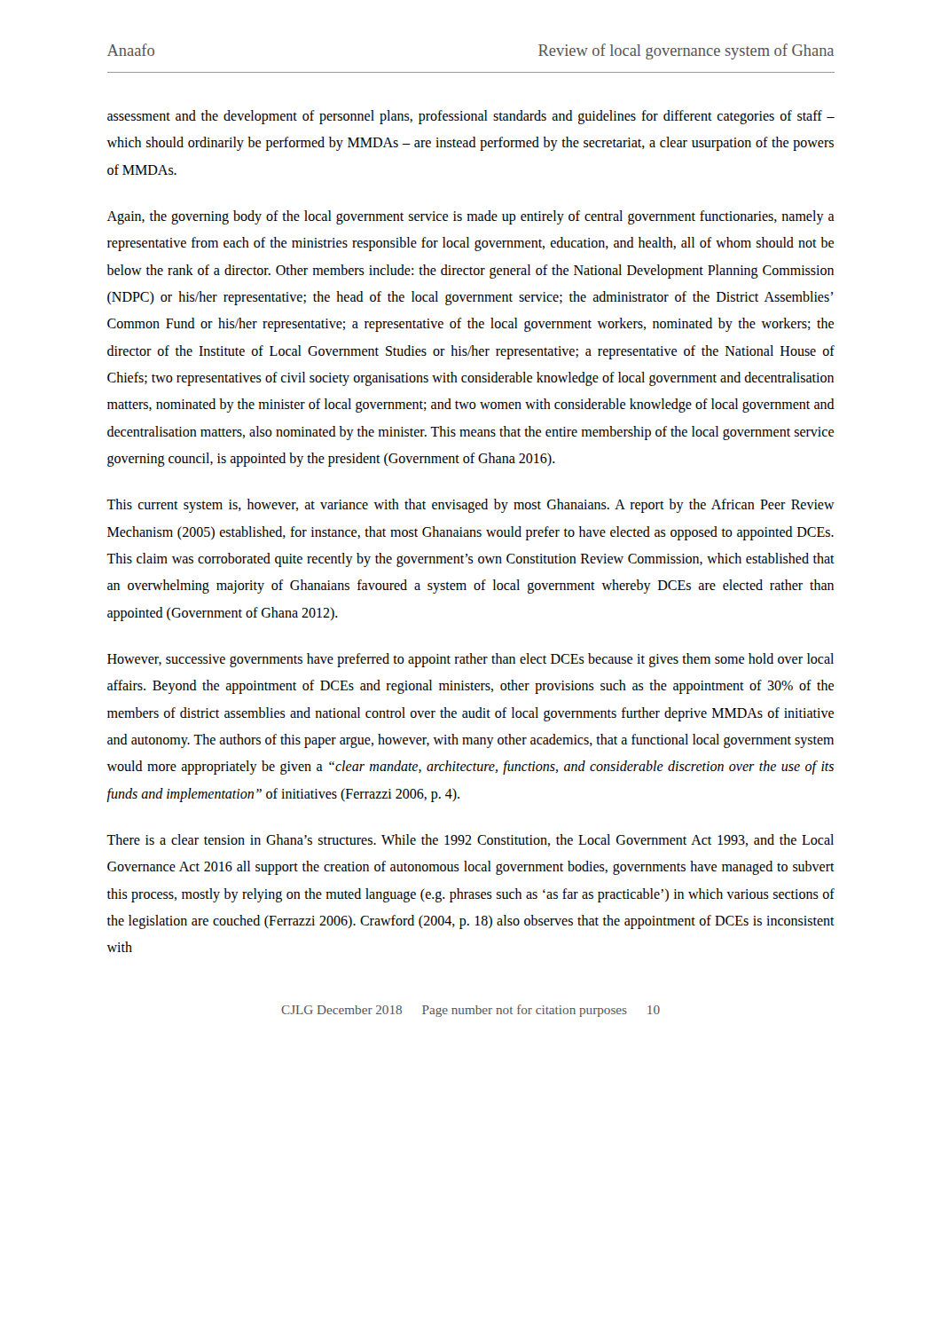Anaafo Review of local governance system of Ghana
assessment and the development of personnel plans, professional standards and guidelines for different categories of staff – which should ordinarily be performed by MMDAs – are instead performed by the secretariat, a clear usurpation of the powers of MMDAs.
Again, the governing body of the local government service is made up entirely of central government functionaries, namely a representative from each of the ministries responsible for local government, education, and health, all of whom should not be below the rank of a director. Other members include: the director general of the National Development Planning Commission (NDPC) or his/her representative; the head of the local government service; the administrator of the District Assemblies’ Common Fund or his/her representative; a representative of the local government workers, nominated by the workers; the director of the Institute of Local Government Studies or his/her representative; a representative of the National House of Chiefs; two representatives of civil society organisations with considerable knowledge of local government and decentralisation matters, nominated by the minister of local government; and two women with considerable knowledge of local government and decentralisation matters, also nominated by the minister. This means that the entire membership of the local government service governing council, is appointed by the president (Government of Ghana 2016).
This current system is, however, at variance with that envisaged by most Ghanaians. A report by the African Peer Review Mechanism (2005) established, for instance, that most Ghanaians would prefer to have elected as opposed to appointed DCEs. This claim was corroborated quite recently by the government’s own Constitution Review Commission, which established that an overwhelming majority of Ghanaians favoured a system of local government whereby DCEs are elected rather than appointed (Government of Ghana 2012).
However, successive governments have preferred to appoint rather than elect DCEs because it gives them some hold over local affairs. Beyond the appointment of DCEs and regional ministers, other provisions such as the appointment of 30% of the members of district assemblies and national control over the audit of local governments further deprive MMDAs of initiative and autonomy. The authors of this paper argue, however, with many other academics, that a functional local government system would more appropriately be given a “clear mandate, architecture, functions, and considerable discretion over the use of its funds and implementation” of initiatives (Ferrazzi 2006, p. 4).
There is a clear tension in Ghana’s structures. While the 1992 Constitution, the Local Government Act 1993, and the Local Governance Act 2016 all support the creation of autonomous local government bodies, governments have managed to subvert this process, mostly by relying on the muted language (e.g. phrases such as ‘as far as practicable’) in which various sections of the legislation are couched (Ferrazzi 2006). Crawford (2004, p. 18) also observes that the appointment of DCEs is inconsistent with
CJLG December 2018 Page number not for citation purposes 10